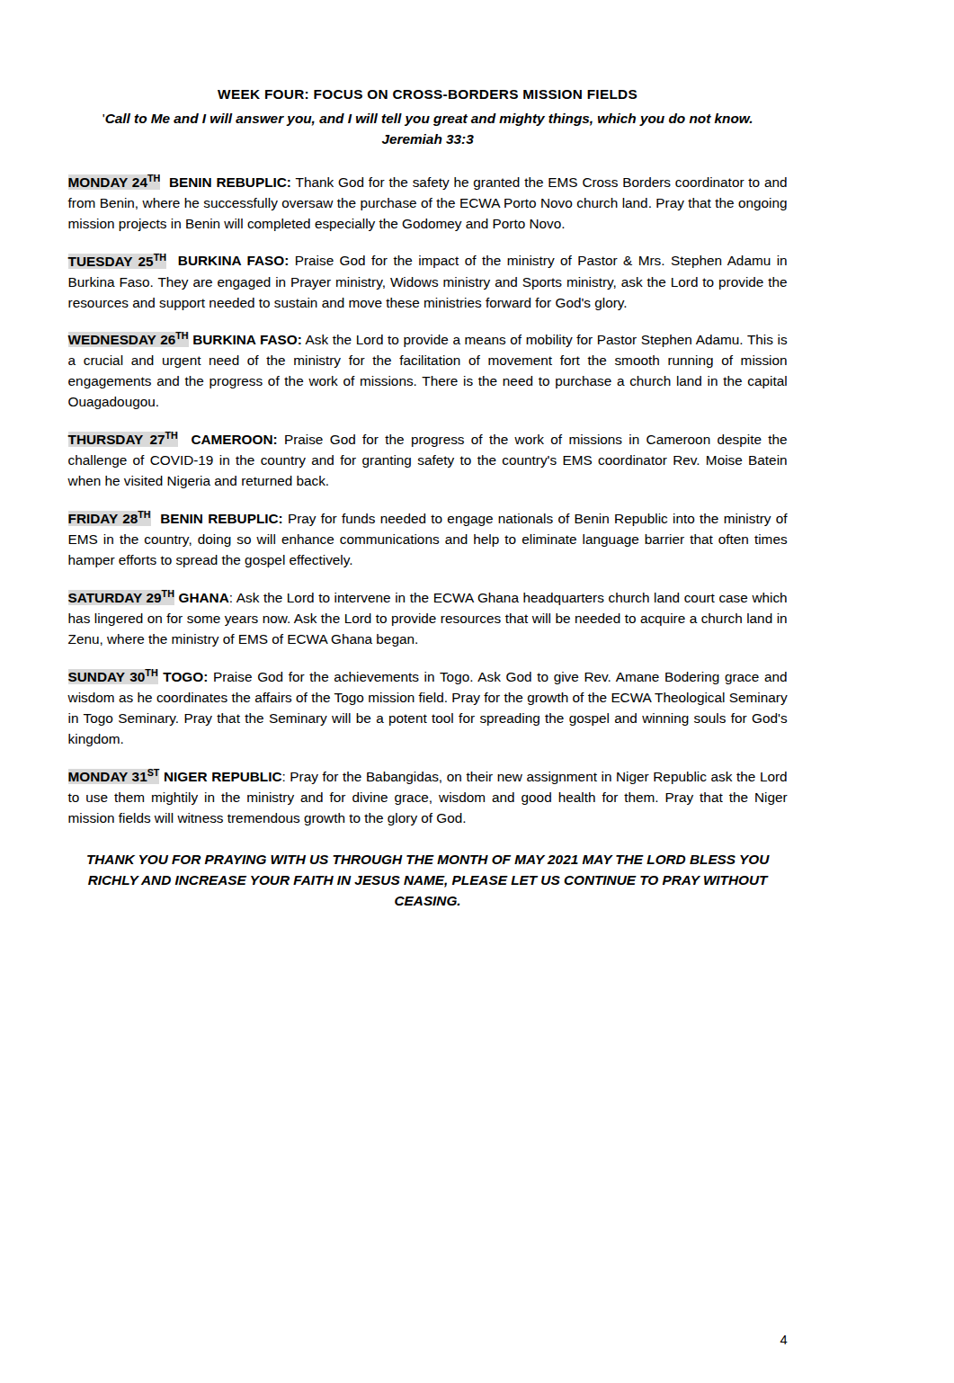WEEK FOUR: FOCUS ON CROSS-BORDERS MISSION FIELDS
'Call to Me and I will answer you, and I will tell you great and mighty things, which you do not know.
Jeremiah 33:3
MONDAY 24TH BENIN REBUPLIC: Thank God for the safety he granted the EMS Cross Borders coordinator to and from Benin, where he successfully oversaw the purchase of the ECWA Porto Novo church land. Pray that the ongoing mission projects in Benin will completed especially the Godomey and Porto Novo.
TUESDAY 25TH BURKINA FASO: Praise God for the impact of the ministry of Pastor & Mrs. Stephen Adamu in Burkina Faso. They are engaged in Prayer ministry, Widows ministry and Sports ministry, ask the Lord to provide the resources and support needed to sustain and move these ministries forward for God's glory.
WEDNESDAY 26TH BURKINA FASO: Ask the Lord to provide a means of mobility for Pastor Stephen Adamu. This is a crucial and urgent need of the ministry for the facilitation of movement fort the smooth running of mission engagements and the progress of the work of missions. There is the need to purchase a church land in the capital Ouagadougou.
THURSDAY 27TH CAMEROON: Praise God for the progress of the work of missions in Cameroon despite the challenge of COVID-19 in the country and for granting safety to the country's EMS coordinator Rev. Moise Batein when he visited Nigeria and returned back.
FRIDAY 28TH BENIN REBUPLIC: Pray for funds needed to engage nationals of Benin Republic into the ministry of EMS in the country, doing so will enhance communications and help to eliminate language barrier that often times hamper efforts to spread the gospel effectively.
SATURDAY 29TH GHANA: Ask the Lord to intervene in the ECWA Ghana headquarters church land court case which has lingered on for some years now. Ask the Lord to provide resources that will be needed to acquire a church land in Zenu, where the ministry of EMS of ECWA Ghana began.
SUNDAY 30TH TOGO: Praise God for the achievements in Togo. Ask God to give Rev. Amane Bodering grace and wisdom as he coordinates the affairs of the Togo mission field. Pray for the growth of the ECWA Theological Seminary in Togo Seminary. Pray that the Seminary will be a potent tool for spreading the gospel and winning souls for God's kingdom.
MONDAY 31ST NIGER REPUBLIC: Pray for the Babangidas, on their new assignment in Niger Republic ask the Lord to use them mightily in the ministry and for divine grace, wisdom and good health for them. Pray that the Niger mission fields will witness tremendous growth to the glory of God.
THANK YOU FOR PRAYING WITH US THROUGH THE MONTH OF MAY 2021 MAY THE LORD BLESS YOU RICHLY AND INCREASE YOUR FAITH IN JESUS NAME, PLEASE LET US CONTINUE TO PRAY WITHOUT CEASING.
4